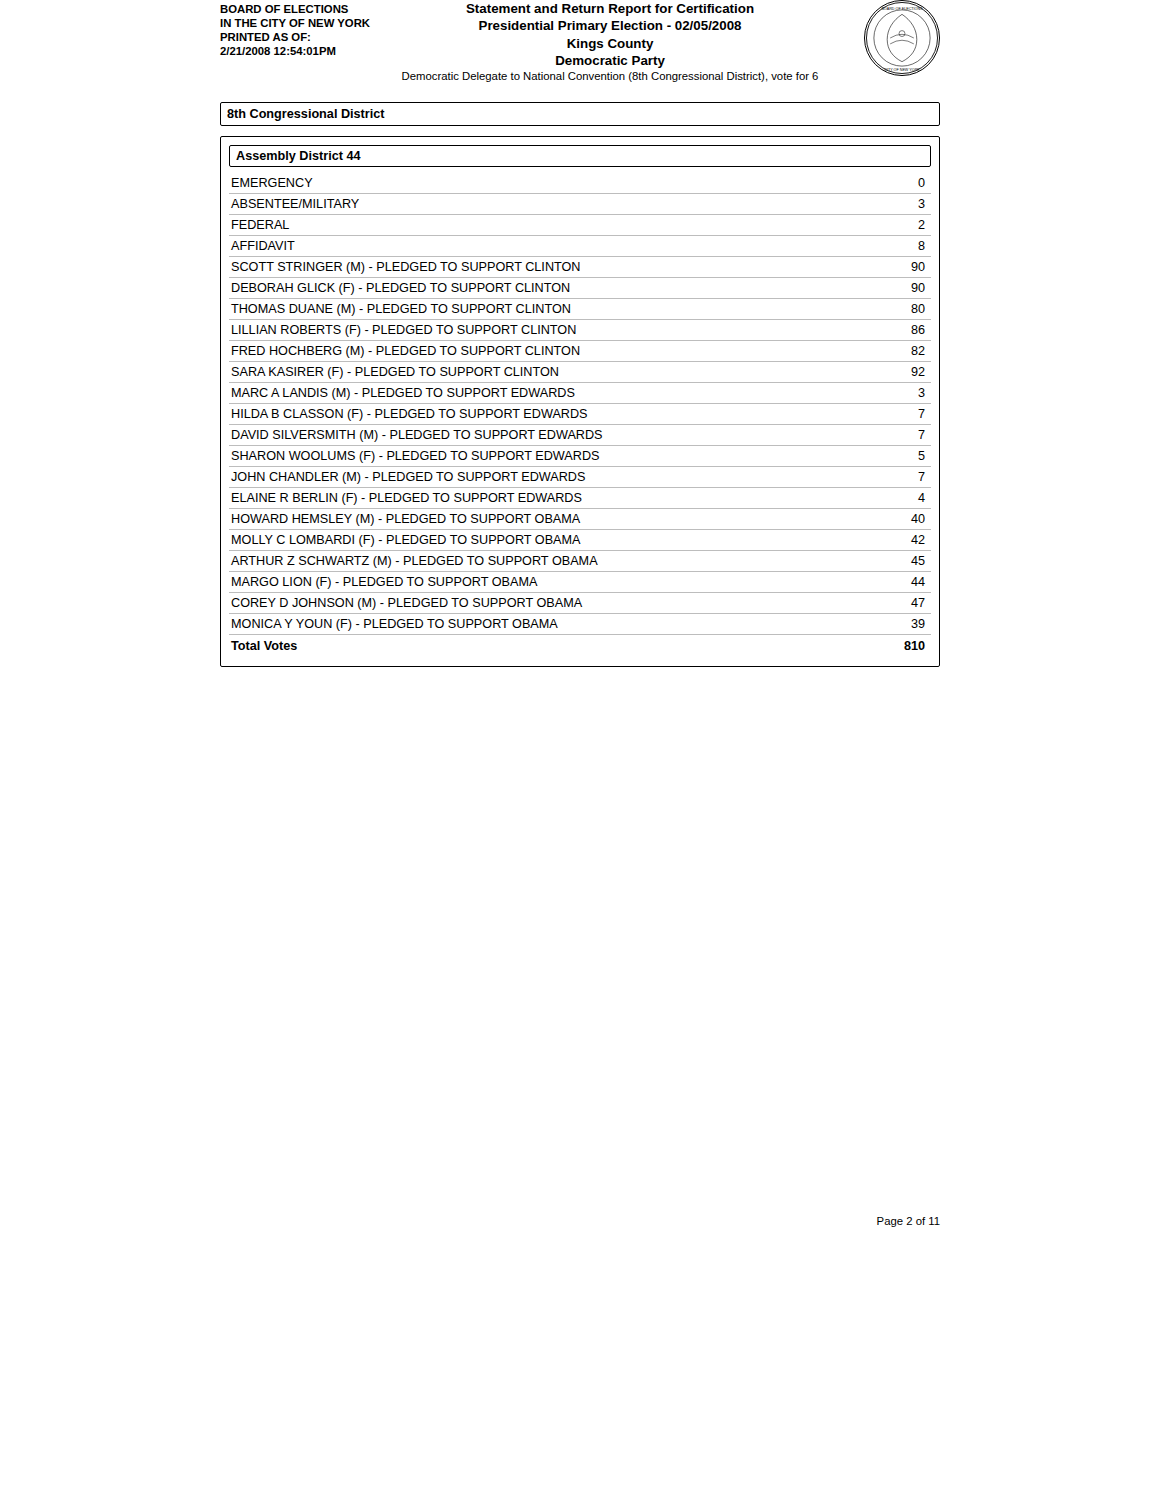BOARD OF ELECTIONS
IN THE CITY OF NEW YORK
PRINTED AS OF:
2/21/2008 12:54:01PM
Statement and Return Report for Certification
Presidential Primary Election - 02/05/2008
Kings County
Democratic Party
Democratic Delegate to National Convention (8th Congressional District), vote for 6
BOARD OF ELECTIONS CITY OF NEW YORK
8th Congressional District
Assembly District 44
| EMERGENCY | 0 |
| ABSENTEE/MILITARY | 3 |
| FEDERAL | 2 |
| AFFIDAVIT | 8 |
| SCOTT STRINGER (M) - PLEDGED TO SUPPORT CLINTON | 90 |
| DEBORAH GLICK (F) - PLEDGED TO SUPPORT CLINTON | 90 |
| THOMAS DUANE (M) - PLEDGED TO SUPPORT CLINTON | 80 |
| LILLIAN ROBERTS (F) - PLEDGED TO SUPPORT CLINTON | 86 |
| FRED HOCHBERG (M) - PLEDGED TO SUPPORT CLINTON | 82 |
| SARA KASIRER (F) - PLEDGED TO SUPPORT CLINTON | 92 |
| MARC A LANDIS (M) - PLEDGED TO SUPPORT EDWARDS | 3 |
| HILDA B CLASSON (F) - PLEDGED TO SUPPORT EDWARDS | 7 |
| DAVID SILVERSMITH (M) - PLEDGED TO SUPPORT EDWARDS | 7 |
| SHARON WOOLUMS (F) - PLEDGED TO SUPPORT EDWARDS | 5 |
| JOHN CHANDLER (M) - PLEDGED TO SUPPORT EDWARDS | 7 |
| ELAINE R BERLIN (F) - PLEDGED TO SUPPORT EDWARDS | 4 |
| HOWARD HEMSLEY (M) - PLEDGED TO SUPPORT OBAMA | 40 |
| MOLLY C LOMBARDI (F) - PLEDGED TO SUPPORT OBAMA | 42 |
| ARTHUR Z SCHWARTZ (M) - PLEDGED TO SUPPORT OBAMA | 45 |
| MARGO LION (F) - PLEDGED TO SUPPORT OBAMA | 44 |
| COREY D JOHNSON (M) - PLEDGED TO SUPPORT OBAMA | 47 |
| MONICA Y YOUN (F) - PLEDGED TO SUPPORT OBAMA | 39 |
| Total Votes | 810 |
Page 2 of 11